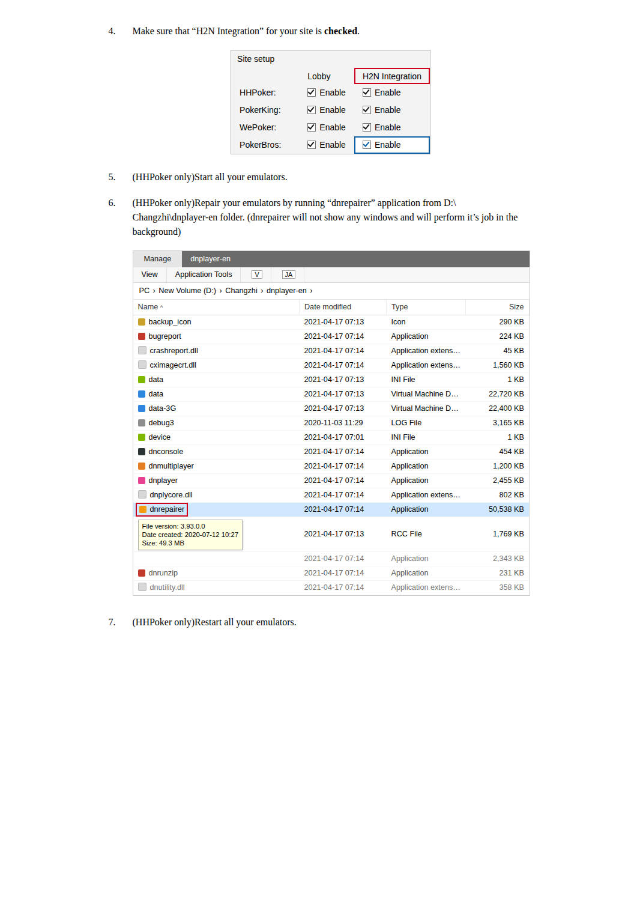4. Make sure that “H2N Integration” for your site is checked.
Site setup
| | Lobby | H2N Integration |
| --- | --- | --- |
| HHPoker: | Enable | Enable |
| PokerKing: | Enable | Enable |
| WePoker: | Enable | Enable |
| PokerBros: | Enable | Enable |
5. (HHPoker only)Start all your emulators.
6. (HHPoker only)Repair your emulators by running “dnrepairer” application from D:\ Changzhi\dnplayer-en folder. (dnrepairer will not show any windows and will perform it’s job in the background)
Manage
dnplayer-en
View
Application Tools
V
JA
PC › New Volume (D:) › Changzhi › dnplayer-en ›
| Name ^ | Date modified | Type | Size |
| --- | --- | --- | --- |
| backup_icon | 2021-04-17 07:13 | Icon | 290 KB |
| bugreport | 2021-04-17 07:14 | Application | 224 KB |
| crashreport.dll | 2021-04-17 07:14 | Application extens… | 45 KB |
| cximagecrt.dll | 2021-04-17 07:14 | Application extens… | 1,560 KB |
| data | 2021-04-17 07:13 | INI File | 1 KB |
| data | 2021-04-17 07:13 | Virtual Machine D… | 22,720 KB |
| data-3G | 2021-04-17 07:13 | Virtual Machine D… | 22,400 KB |
| debug3 | 2020-11-03 11:29 | LOG File | 3,165 KB |
| device | 2021-04-17 07:01 | INI File | 1 KB |
| dnconsole | 2021-04-17 07:14 | Application | 454 KB |
| dnmultiplayer | 2021-04-17 07:14 | Application | 1,200 KB |
| dnplayer | 2021-04-17 07:14 | Application | 2,455 KB |
| dnplycore.dll | 2021-04-17 07:14 | Application extens… | 802 KB |
| dnrepairer | 2021-04-17 07:14 | Application | 50,538 KB |
| File version: 3.93.0.0 Date created: 2020-07-12 10:27 Size: 49.3 MB | 2021-04-17 07:13 | RCC File | 1,769 KB |
| | 2021-04-17 07:14 | Application | 2,343 KB |
| dnrunzip | 2021-04-17 07:14 | Application | 231 KB |
| dnutility.dll | 2021-04-17 07:14 | Application extens… | 358 KB |
7. (HHPoker only)Restart all your emulators.